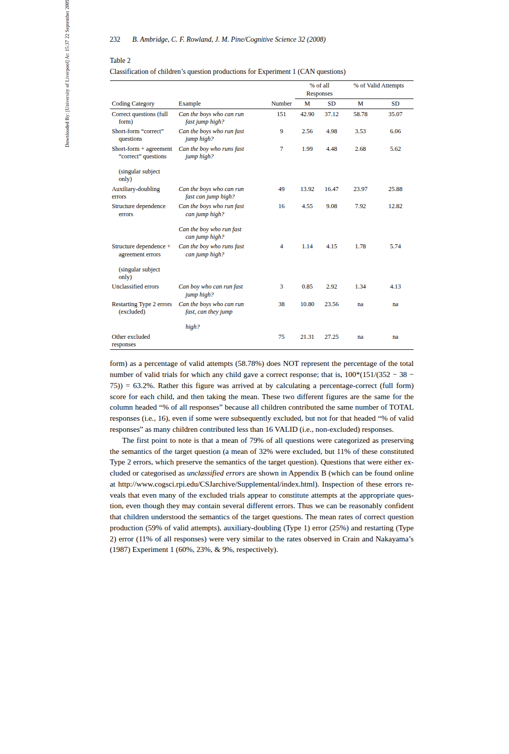Downloaded By: [University of Liverpool] At: 15:37 22 September 2009
232 B. Ambridge, C. F. Rowland, J. M. Pine/Cognitive Science 32 (2008)
Table 2
Classification of children’s question productions for Experiment 1 (CAN questions)
| | | | % of all Responses | % of Valid Attempts |
| --- | --- | --- | --- | --- |
| Coding Category | Example | Number | M | SD | M | SD |
| Correct questions (full form) | Can the boys who can run fast jump high? | 151 | 42.90 | 37.12 | 58.78 | 35.07 |
| Short-form “correct” questions | Can the boys who run fast jump high? | 9 | 2.56 | 4.98 | 3.53 | 6.06 |
| Short-form + agreement “correct” questions (singular subject only) | Can the boy who runs fast jump high? | 7 | 1.99 | 4.48 | 2.68 | 5.62 |
| Auxiliary-doubling errors | Can the boys who can run fast can jump high? | 49 | 13.92 | 16.47 | 23.97 | 25.88 |
| Structure dependence errors | Can the boys who run fast can jump high? Can the boy who run fast can jump high? | 16 | 4.55 | 9.08 | 7.92 | 12.82 |
| Structure dependence + agreement errors (singular subject only) | Can the boy who runs fast can jump high? | 4 | 1.14 | 4.15 | 1.78 | 5.74 |
| Unclassified errors | Can boy who can run fast jump high? | 3 | 0.85 | 2.92 | 1.34 | 4.13 |
| Restarting Type 2 errors (excluded) | Can the boys who can run fast, can they jump high? | 38 | 10.80 | 23.56 | na | na |
| Other excluded responses | | 75 | 21.31 | 27.25 | na | na |
form) as a percentage of valid attempts (58.78%) does NOT represent the percentage of the total number of valid trials for which any child gave a correct response; that is, 100*(151/(352 − 38 − 75)) = 63.2%. Rather this figure was arrived at by calculating a percentage-correct (full form) score for each child, and then taking the mean. These two different figures are the same for the column headed “% of all responses” because all children contributed the same number of TOTAL responses (i.e., 16), even if some were subsequently excluded, but not for that headed “% of valid responses” as many children contributed less than 16 VALID (i.e., non-excluded) responses.
The first point to note is that a mean of 79% of all questions were categorized as preserving the semantics of the target question (a mean of 32% were excluded, but 11% of these constituted Type 2 errors, which preserve the semantics of the target question). Questions that were either excluded or categorised as unclassified errors are shown in Appendix B (which can be found online at http://www.cogsci.rpi.edu/CSJarchive/Supplemental/index.html). Inspection of these errors reveals that even many of the excluded trials appear to constitute attempts at the appropriate question, even though they may contain several different errors. Thus we can be reasonably confident that children understood the semantics of the target questions. The mean rates of correct question production (59% of valid attempts), auxiliary-doubling (Type 1) error (25%) and restarting (Type 2) error (11% of all responses) were very similar to the rates observed in Crain and Nakayama’s (1987) Experiment 1 (60%, 23%, & 9%, respectively).